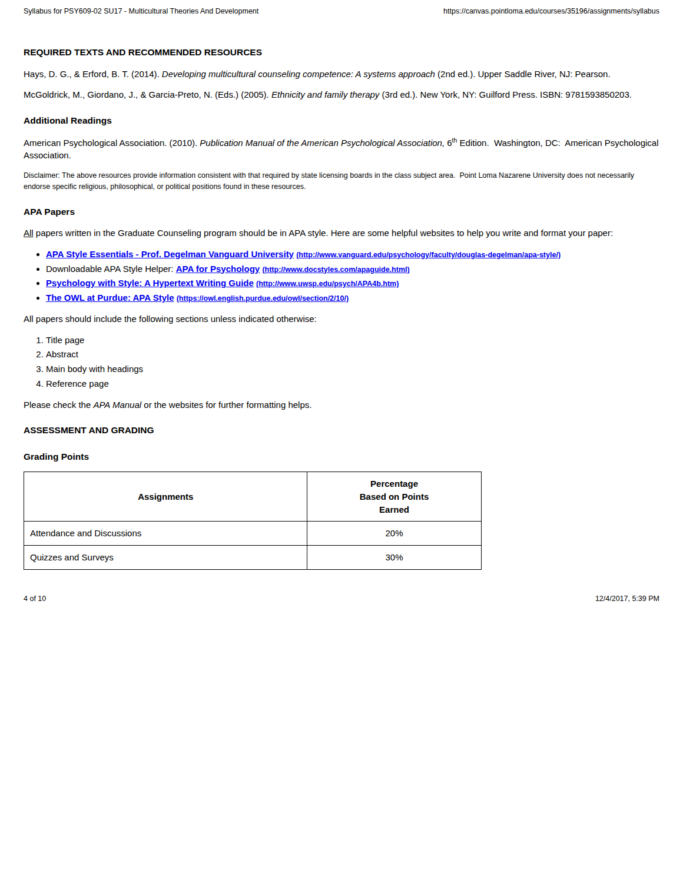Syllabus for PSY609-02 SU17 - Multicultural Theories And Development
https://canvas.pointloma.edu/courses/35196/assignments/syllabus
REQUIRED TEXTS AND RECOMMENDED RESOURCES
Hays, D. G., & Erford, B. T. (2014). Developing multicultural counseling competence: A systems approach (2nd ed.). Upper Saddle River, NJ: Pearson.
McGoldrick, M., Giordano, J., & Garcia-Preto, N. (Eds.) (2005). Ethnicity and family therapy (3rd ed.). New York, NY: Guilford Press. ISBN: 9781593850203.
Additional Readings
American Psychological Association. (2010). Publication Manual of the American Psychological Association, 6th Edition. Washington, DC: American Psychological Association.
Disclaimer: The above resources provide information consistent with that required by state licensing boards in the class subject area. Point Loma Nazarene University does not necessarily endorse specific religious, philosophical, or political positions found in these resources.
APA Papers
All papers written in the Graduate Counseling program should be in APA style. Here are some helpful websites to help you write and format your paper:
APA Style Essentials - Prof. Degelman Vanguard University (http://www.vanguard.edu/psychology/faculty/douglas-degelman/apa-style/)
Downloadable APA Style Helper: APA for Psychology (http://www.docstyles.com/apaguide.html)
Psychology with Style: A Hypertext Writing Guide (http://www.uwsp.edu/psych/APA4b.htm)
The OWL at Purdue: APA Style (https://owl.english.purdue.edu/owl/section/2/10/)
All papers should include the following sections unless indicated otherwise:
Title page
Abstract
Main body with headings
Reference page
Please check the APA Manual or the websites for further formatting helps.
ASSESSMENT AND GRADING
Grading Points
| Assignments | Percentage Based on Points Earned |
| --- | --- |
| Attendance and Discussions | 20% |
| Quizzes and Surveys | 30% |
4 of 10
12/4/2017, 5:39 PM